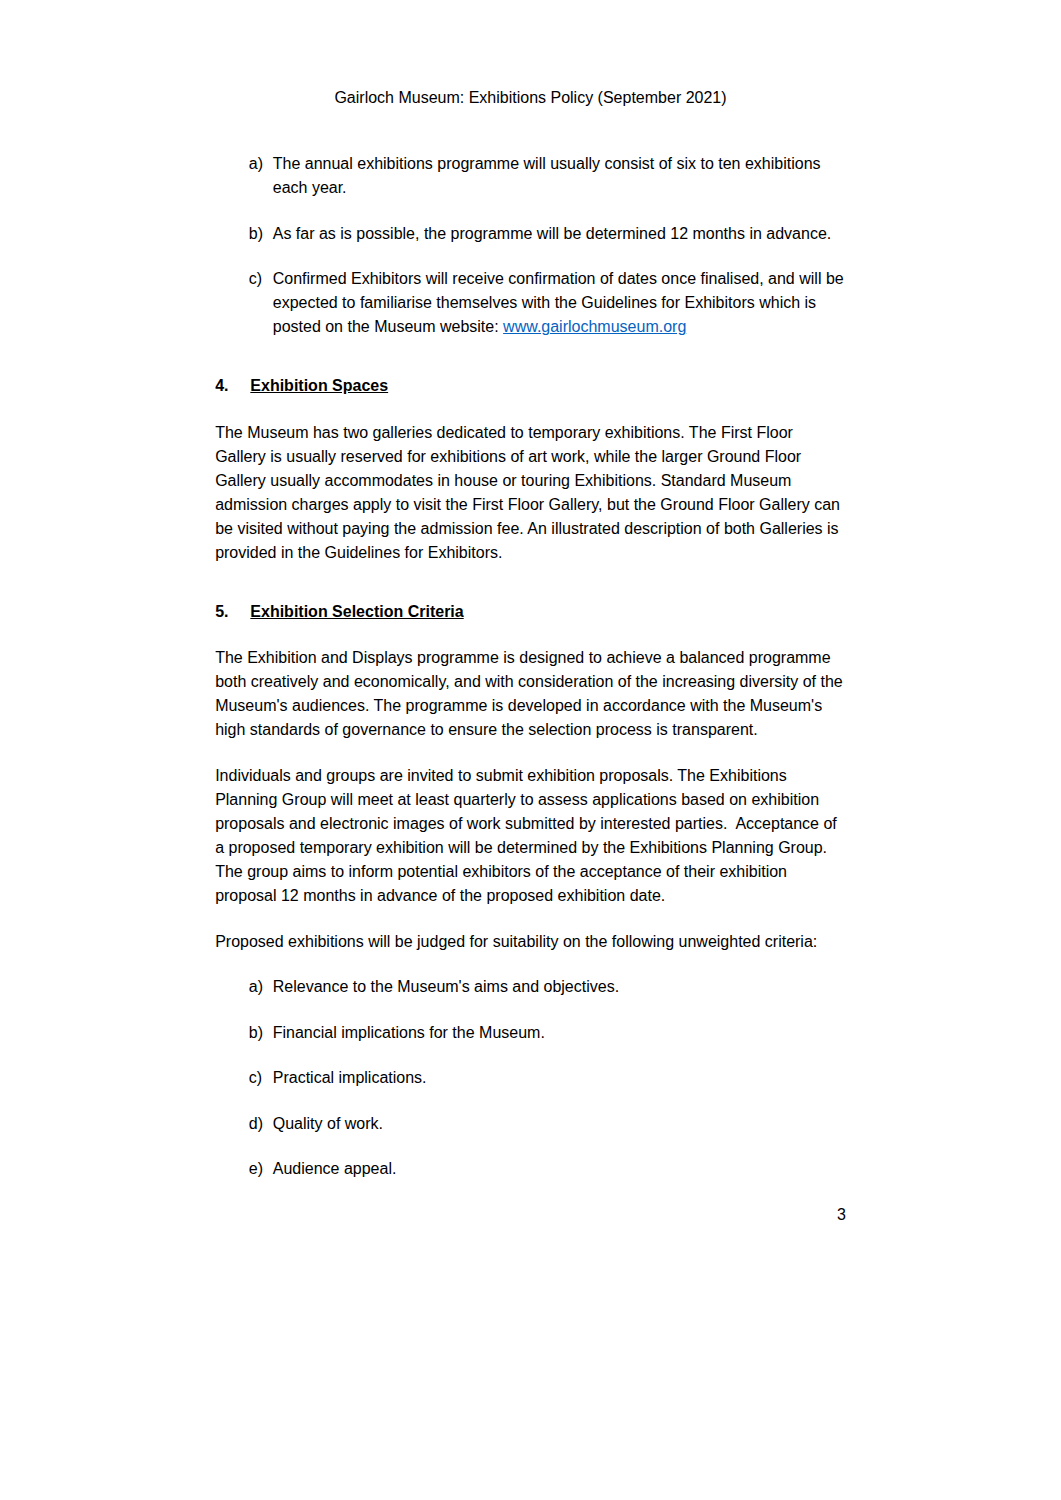Gairloch Museum: Exhibitions Policy (September 2021)
a) The annual exhibitions programme will usually consist of six to ten exhibitions each year.
b) As far as is possible, the programme will be determined 12 months in advance.
c) Confirmed Exhibitors will receive confirmation of dates once finalised, and will be expected to familiarise themselves with the Guidelines for Exhibitors which is posted on the Museum website: www.gairlochmuseum.org
4. Exhibition Spaces
The Museum has two galleries dedicated to temporary exhibitions. The First Floor Gallery is usually reserved for exhibitions of art work, while the larger Ground Floor Gallery usually accommodates in house or touring Exhibitions. Standard Museum admission charges apply to visit the First Floor Gallery, but the Ground Floor Gallery can be visited without paying the admission fee. An illustrated description of both Galleries is provided in the Guidelines for Exhibitors.
5. Exhibition Selection Criteria
The Exhibition and Displays programme is designed to achieve a balanced programme both creatively and economically, and with consideration of the increasing diversity of the Museum's audiences. The programme is developed in accordance with the Museum's high standards of governance to ensure the selection process is transparent.
Individuals and groups are invited to submit exhibition proposals. The Exhibitions Planning Group will meet at least quarterly to assess applications based on exhibition proposals and electronic images of work submitted by interested parties. Acceptance of a proposed temporary exhibition will be determined by the Exhibitions Planning Group. The group aims to inform potential exhibitors of the acceptance of their exhibition proposal 12 months in advance of the proposed exhibition date.
Proposed exhibitions will be judged for suitability on the following unweighted criteria:
a) Relevance to the Museum's aims and objectives.
b) Financial implications for the Museum.
c) Practical implications.
d) Quality of work.
e) Audience appeal.
3